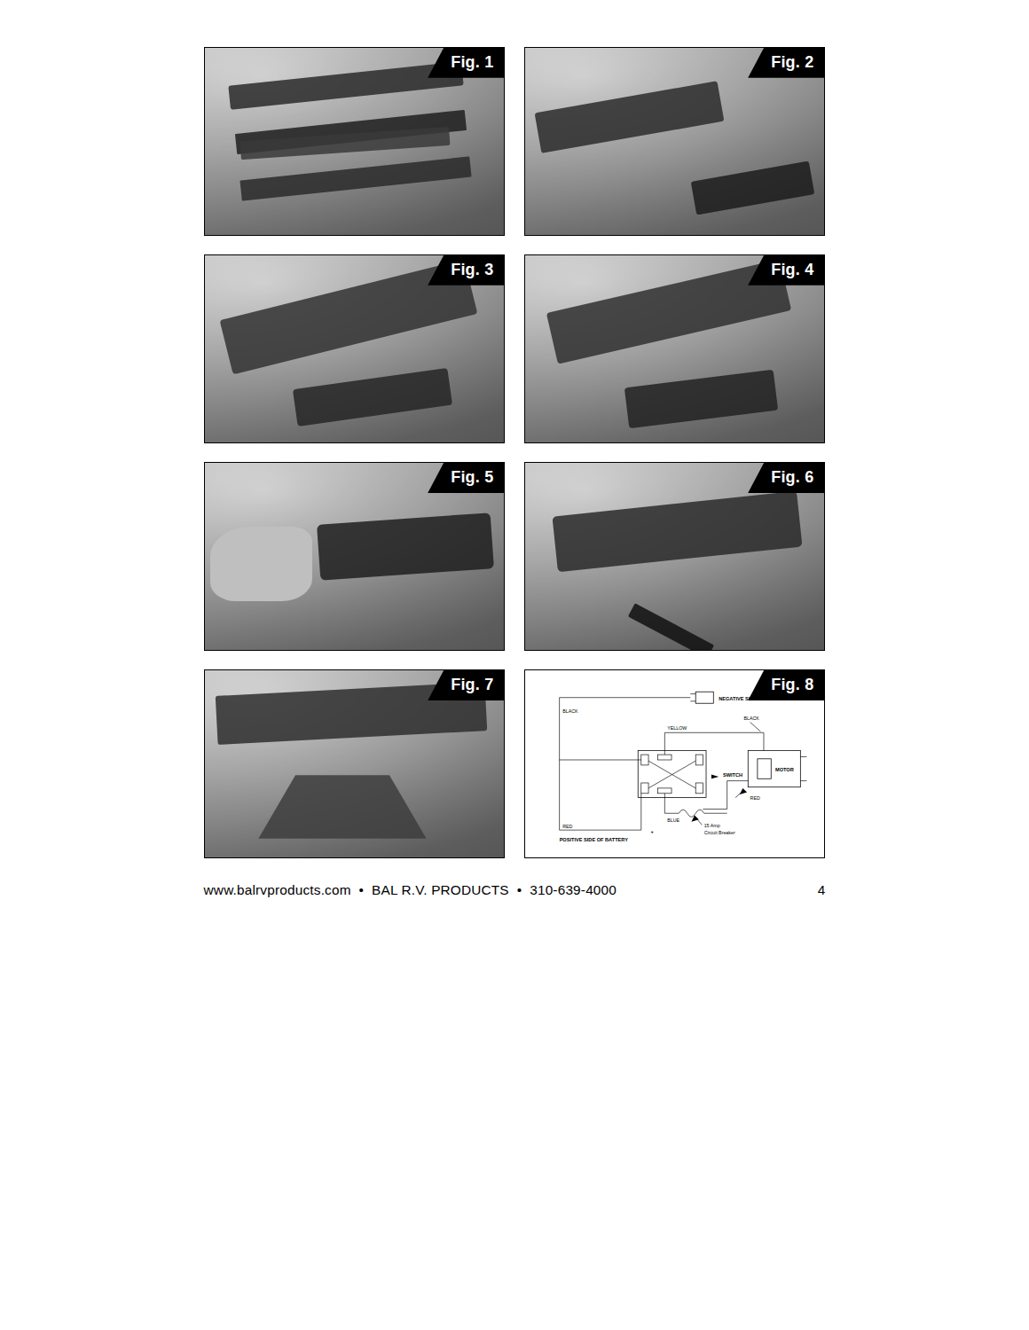Fig. 1
Fig. 2
Fig. 3
Fig. 4
Fig. 5
Fig. 6
Fig. 7
NEGATIVE SIDE OF BATTERY BLACK SWITCH YELLOW BLACK MOTOR RED BLUE 15 Amp Circuit Breaker RED + POSITIVE SIDE OF BATTERY
Fig. 8
www.balrvproducts.com • BAL R.V. PRODUCTS • 310-639-4000 4